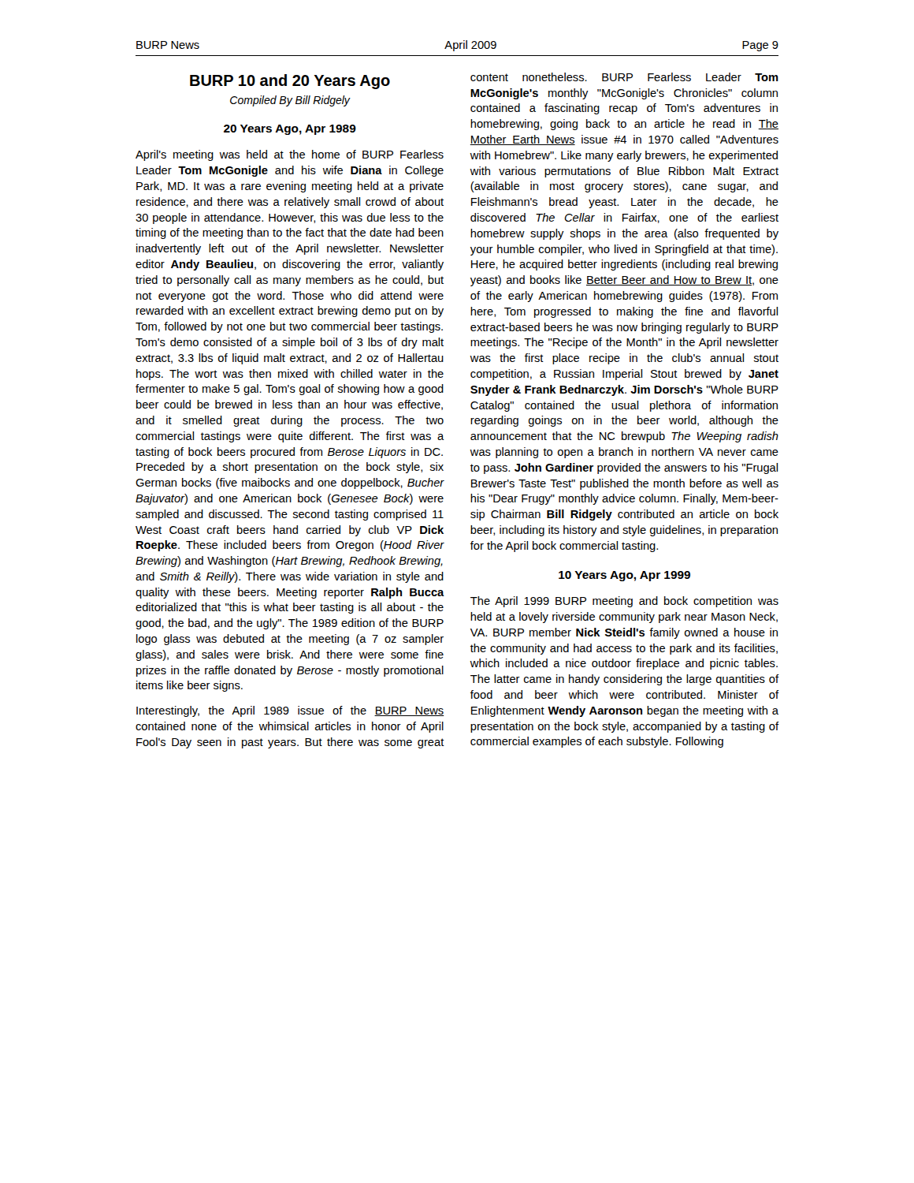BURP News April 2009 Page 9
BURP 10 and 20 Years Ago
Compiled By Bill Ridgely
20 Years Ago, Apr 1989
April's meeting was held at the home of BURP Fearless Leader Tom McGonigle and his wife Diana in College Park, MD. It was a rare evening meeting held at a private residence, and there was a relatively small crowd of about 30 people in attendance. However, this was due less to the timing of the meeting than to the fact that the date had been inadvertently left out of the April newsletter. Newsletter editor Andy Beaulieu, on discovering the error, valiantly tried to personally call as many members as he could, but not everyone got the word. Those who did attend were rewarded with an excellent extract brewing demo put on by Tom, followed by not one but two commercial beer tastings. Tom's demo consisted of a simple boil of 3 lbs of dry malt extract, 3.3 lbs of liquid malt extract, and 2 oz of Hallertau hops. The wort was then mixed with chilled water in the fermenter to make 5 gal. Tom's goal of showing how a good beer could be brewed in less than an hour was effective, and it smelled great during the process. The two commercial tastings were quite different. The first was a tasting of bock beers procured from Berose Liquors in DC. Preceded by a short presentation on the bock style, six German bocks (five maibocks and one doppelbock, Bucher Bajuvator) and one American bock (Genesee Bock) were sampled and discussed. The second tasting comprised 11 West Coast craft beers hand carried by club VP Dick Roepke. These included beers from Oregon (Hood River Brewing) and Washington (Hart Brewing, Redhook Brewing, and Smith & Reilly). There was wide variation in style and quality with these beers. Meeting reporter Ralph Bucca editorialized that "this is what beer tasting is all about - the good, the bad, and the ugly". The 1989 edition of the BURP logo glass was debuted at the meeting (a 7 oz sampler glass), and sales were brisk. And there were some fine prizes in the raffle donated by Berose - mostly promotional items like beer signs.
Interestingly, the April 1989 issue of the BURP News contained none of the whimsical articles in honor of April Fool's Day seen in past years. But there was some great content nonetheless. BURP Fearless Leader Tom McGonigle's monthly "McGonigle's Chronicles" column contained a fascinating recap of Tom's adventures in homebrewing, going back to an article he read in The Mother Earth News issue #4 in 1970 called "Adventures with Homebrew". Like many early brewers, he experimented with various permutations of Blue Ribbon Malt Extract (available in most grocery stores), cane sugar, and Fleishmann's bread yeast. Later in the decade, he discovered The Cellar in Fairfax, one of the earliest homebrew supply shops in the area (also frequented by your humble compiler, who lived in Springfield at that time). Here, he acquired better ingredients (including real brewing yeast) and books like Better Beer and How to Brew It, one of the early American homebrewing guides (1978). From here, Tom progressed to making the fine and flavorful extract-based beers he was now bringing regularly to BURP meetings. The "Recipe of the Month" in the April newsletter was the first place recipe in the club's annual stout competition, a Russian Imperial Stout brewed by Janet Snyder & Frank Bednarczyk. Jim Dorsch's "Whole BURP Catalog" contained the usual plethora of information regarding goings on in the beer world, although the announcement that the NC brewpub The Weeping radish was planning to open a branch in northern VA never came to pass. John Gardiner provided the answers to his "Frugal Brewer's Taste Test" published the month before as well as his "Dear Frugy" monthly advice column. Finally, Mem-beer-sip Chairman Bill Ridgely contributed an article on bock beer, including its history and style guidelines, in preparation for the April bock commercial tasting.
10 Years Ago, Apr 1999
The April 1999 BURP meeting and bock competition was held at a lovely riverside community park near Mason Neck, VA. BURP member Nick Steidl's family owned a house in the community and had access to the park and its facilities, which included a nice outdoor fireplace and picnic tables. The latter came in handy considering the large quantities of food and beer which were contributed. Minister of Enlightenment Wendy Aaronson began the meeting with a presentation on the bock style, accompanied by a tasting of commercial examples of each substyle. Following